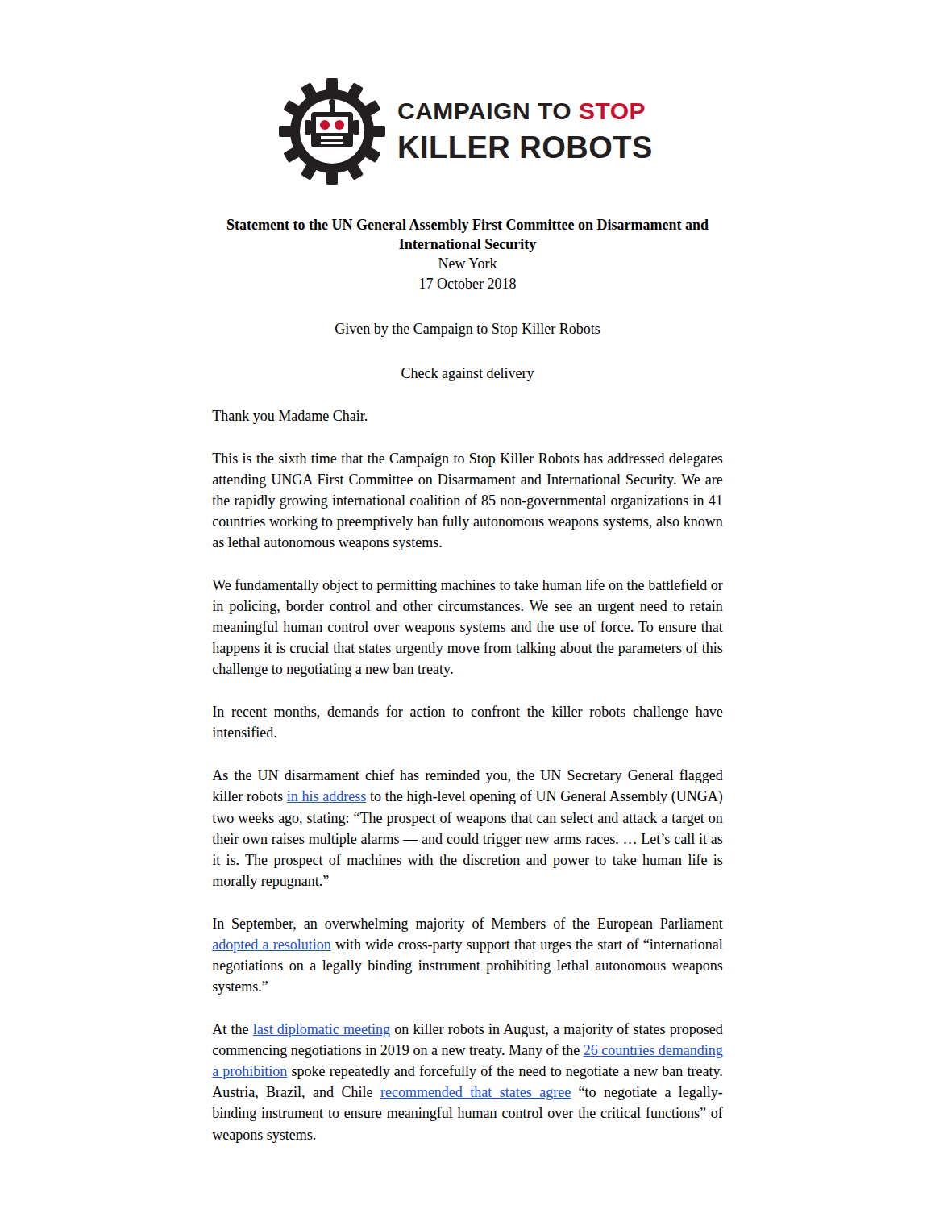CAMPAIGN TO STOP KILLER ROBOTS
Statement to the UN General Assembly First Committee on Disarmament and
International Security
New York
17 October 2018
Given by the Campaign to Stop Killer Robots
Check against delivery
Thank you Madame Chair.
This is the sixth time that the Campaign to Stop Killer Robots has addressed delegates attending UNGA First Committee on Disarmament and International Security. We are the rapidly growing international coalition of 85 non-governmental organizations in 41 countries working to preemptively ban fully autonomous weapons systems, also known as lethal autonomous weapons systems.
We fundamentally object to permitting machines to take human life on the battlefield or in policing, border control and other circumstances. We see an urgent need to retain meaningful human control over weapons systems and the use of force. To ensure that happens it is crucial that states urgently move from talking about the parameters of this challenge to negotiating a new ban treaty.
In recent months, demands for action to confront the killer robots challenge have intensified.
As the UN disarmament chief has reminded you, the UN Secretary General flagged killer robots in his address to the high-level opening of UN General Assembly (UNGA) two weeks ago, stating: “The prospect of weapons that can select and attack a target on their own raises multiple alarms — and could trigger new arms races. … Let’s call it as it is. The prospect of machines with the discretion and power to take human life is morally repugnant.”
In September, an overwhelming majority of Members of the European Parliament adopted a resolution with wide cross-party support that urges the start of “international negotiations on a legally binding instrument prohibiting lethal autonomous weapons systems.”
At the last diplomatic meeting on killer robots in August, a majority of states proposed commencing negotiations in 2019 on a new treaty. Many of the 26 countries demanding a prohibition spoke repeatedly and forcefully of the need to negotiate a new ban treaty. Austria, Brazil, and Chile recommended that states agree “to negotiate a legally-binding instrument to ensure meaningful human control over the critical functions” of weapons systems.